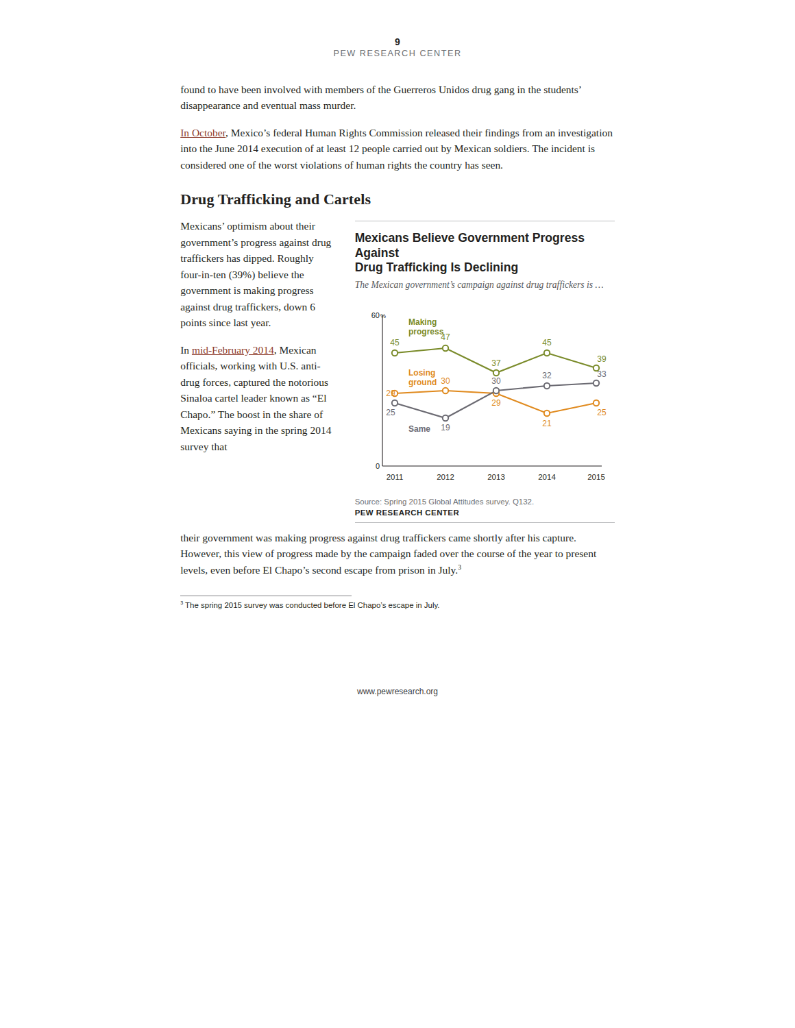9
PEW RESEARCH CENTER
found to have been involved with members of the Guerreros Unidos drug gang in the students’ disappearance and eventual mass murder.
In October, Mexico’s federal Human Rights Commission released their findings from an investigation into the June 2014 execution of at least 12 people carried out by Mexican soldiers. The incident is considered one of the worst violations of human rights the country has seen.
Drug Trafficking and Cartels
Mexicans Believe Government Progress Against
Drug Trafficking Is Declining
The Mexican government’s campaign against drug traffickers is …
60 % 0 2011 2012 2013 2014 2015 Making progress: 45,47,37,45,39 (y = 250 - v*3.6667) 45 47 37 45 39 29 30 29 21 25 25 19 30 32 33 Making progress Losing ground Same
Source: Spring 2015 Global Attitudes survey. Q132.
PEW RESEARCH CENTER
Mexicans’ optimism about their government’s progress against drug traffickers has dipped. Roughly four-in-ten (39%) believe the government is making progress against drug traffickers, down 6 points since last year.
In mid-February 2014, Mexican officials, working with U.S. anti-drug forces, captured the notorious Sinaloa cartel leader known as “El Chapo.” The boost in the share of Mexicans saying in the spring 2014 survey that
their government was making progress against drug traffickers came shortly after his capture. However, this view of progress made by the campaign faded over the course of the year to present levels, even before El Chapo’s second escape from prison in July.3
3 The spring 2015 survey was conducted before El Chapo’s escape in July.
www.pewresearch.org